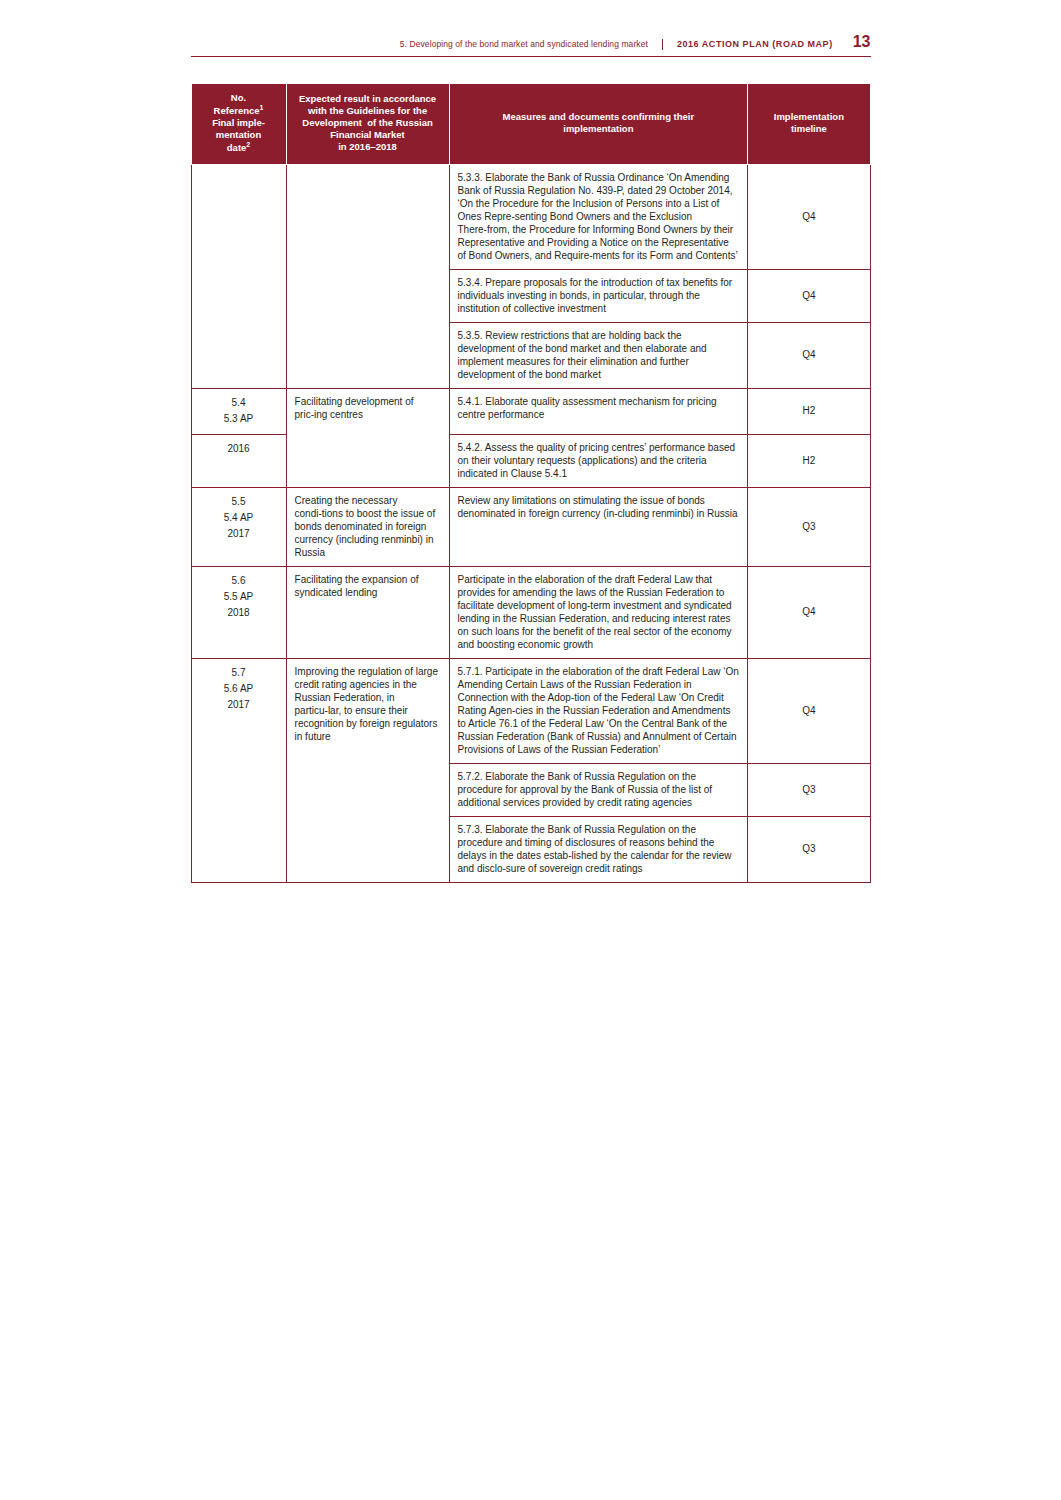5. Developing of the bond market and syndicated lending market
2016 ACTION PLAN (ROAD MAP)
13
| No. Reference 1 Final imple‑ mentation date 2 | Expected result in accordance with the Guidelines for the Development of the Russian Financial Market in 2016–2018 | Measures and documents confirming their implementation | Implementation timeline |
| --- | --- | --- | --- |
| | | 5.3.3. Elaborate the Bank of Russia Ordinance ‘On Amending Bank of Russia Regulation No. 439-P, dated 29 October 2014, ‘On the Procedure for the Inclusion of Persons into a List of Ones Repre‑senting Bond Owners and the Exclusion There‑from, the Procedure for Informing Bond Owners by their Representative and Providing a Notice on the Representative of Bond Owners, and Require‑ments for its Form and Contents’ | Q4 |
| 5.3.4. Prepare proposals for the introduction of tax benefits for individuals investing in bonds, in particular, through the institution of collective investment | Q4 |
| 5.3.5. Review restrictions that are holding back the development of the bond market and then elaborate and implement measures for their elimination and further development of the bond market | Q4 |
| 5.4 5.3 AP | Facilitating development of pric‑ing centres | 5.4.1. Elaborate quality assessment mechanism for pricing centre performance | H2 |
| 2016 | 5.4.2. Assess the quality of pricing centres’ performance based on their voluntary requests (applications) and the criteria indicated in Clause 5.4.1 | H2 |
| 5.5 5.4 AP 2017 | Creating the necessary condi‑tions to boost the issue of bonds denominated in foreign currency (including renminbi) in Russia | Review any limitations on stimulating the issue of bonds denominated in foreign currency (in‑cluding renminbi) in Russia | Q3 |
| 5.6 5.5 AP 2018 | Facilitating the expansion of syndicated lending | Participate in the elaboration of the draft Federal Law that provides for amending the laws of the Russian Federation to facilitate development of long-term investment and syndicated lending in the Russian Federation, and reducing interest rates on such loans for the benefit of the real sector of the economy and boosting economic growth | Q4 |
| 5.7 5.6 AP 2017 | Improving the regulation of large credit rating agencies in the Russian Federation, in particu‑lar, to ensure their recognition by foreign regulators in future | 5.7.1. Participate in the elaboration of the draft Federal Law ‘On Amending Certain Laws of the Russian Federation in Connection with the Adop‑tion of the Federal Law ‘On Credit Rating Agen‑cies in the Russian Federation and Amendments to Article 76.1 of the Federal Law ‘On the Central Bank of the Russian Federation (Bank of Russia) and Annulment of Certain Provisions of Laws of the Russian Federation’ | Q4 |
| 5.7.2. Elaborate the Bank of Russia Regulation on the procedure for approval by the Bank of Russia of the list of additional services provided by credit rating agencies | Q3 |
| 5.7.3. Elaborate the Bank of Russia Regulation on the procedure and timing of disclosures of reasons behind the delays in the dates estab‑lished by the calendar for the review and disclo‑sure of sovereign credit ratings | Q3 |